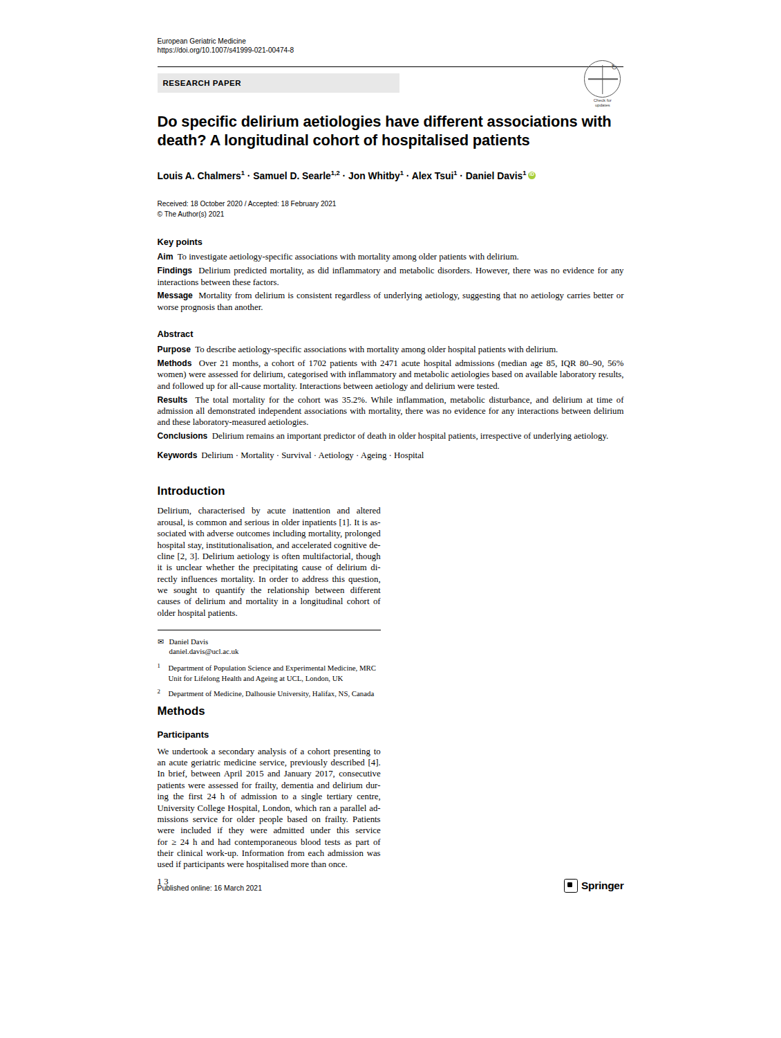European Geriatric Medicine https://doi.org/10.1007/s41999-021-00474-8
RESEARCH PAPER
↻
Check for
updates
Do specific delirium aetiologies have different associations with death? A longitudinal cohort of hospitalised patients
Louis A. Chalmers1 · Samuel D. Searle1,2 · Jon Whitby1 · Alex Tsui1 · Daniel Davis1
Received: 18 October 2020 / Accepted: 18 February 2021
© The Author(s) 2021
Key points
Aim To investigate aetiology-specific associations with mortality among older patients with delirium.
Findings Delirium predicted mortality, as did inflammatory and metabolic disorders. However, there was no evidence for any interactions between these factors.
Message Mortality from delirium is consistent regardless of underlying aetiology, suggesting that no aetiology carries better or worse prognosis than another.
Abstract
Purpose To describe aetiology-specific associations with mortality among older hospital patients with delirium.
Methods Over 21 months, a cohort of 1702 patients with 2471 acute hospital admissions (median age 85, IQR 80–90, 56% women) were assessed for delirium, categorised with inflammatory and metabolic aetiologies based on available laboratory results, and followed up for all-cause mortality. Interactions between aetiology and delirium were tested.
Results The total mortality for the cohort was 35.2%. While inflammation, metabolic disturbance, and delirium at time of admission all demonstrated independent associations with mortality, there was no evidence for any interactions between delirium and these laboratory-measured aetiologies.
Conclusions Delirium remains an important predictor of death in older hospital patients, irrespective of underlying aetiology.
Keywords Delirium · Mortality · Survival · Aetiology · Ageing · Hospital
Introduction
Delirium, characterised by acute inattention and altered arousal, is common and serious in older inpatients [1]. It is associated with adverse outcomes including mortality, prolonged hospital stay, institutionalisation, and accelerated cognitive decline [2, 3]. Delirium aetiology is often multifactorial, though it is unclear whether the precipitating cause of delirium directly influences mortality. In order to address this question, we sought to quantify the relationship between different causes of delirium and mortality in a longitudinal cohort of older hospital patients.
✉ Daniel Davis
daniel.davis@ucl.ac.uk
Department of Population Science and Experimental Medicine, MRC Unit for Lifelong Health and Ageing at UCL, London, UK
Department of Medicine, Dalhousie University, Halifax, NS, Canada
Methods
Participants
We undertook a secondary analysis of a cohort presenting to an acute geriatric medicine service, previously described [4]. In brief, between April 2015 and January 2017, consecutive patients were assessed for frailty, dementia and delirium during the first 24 h of admission to a single tertiary centre, University College Hospital, London, which ran a parallel admissions service for older people based on frailty. Patients were included if they were admitted under this service for ≥ 24 h and had contemporaneous blood tests as part of their clinical work-up. Information from each admission was used if participants were hospitalised more than once.
Published online: 16 March 2021 Springer
1 3